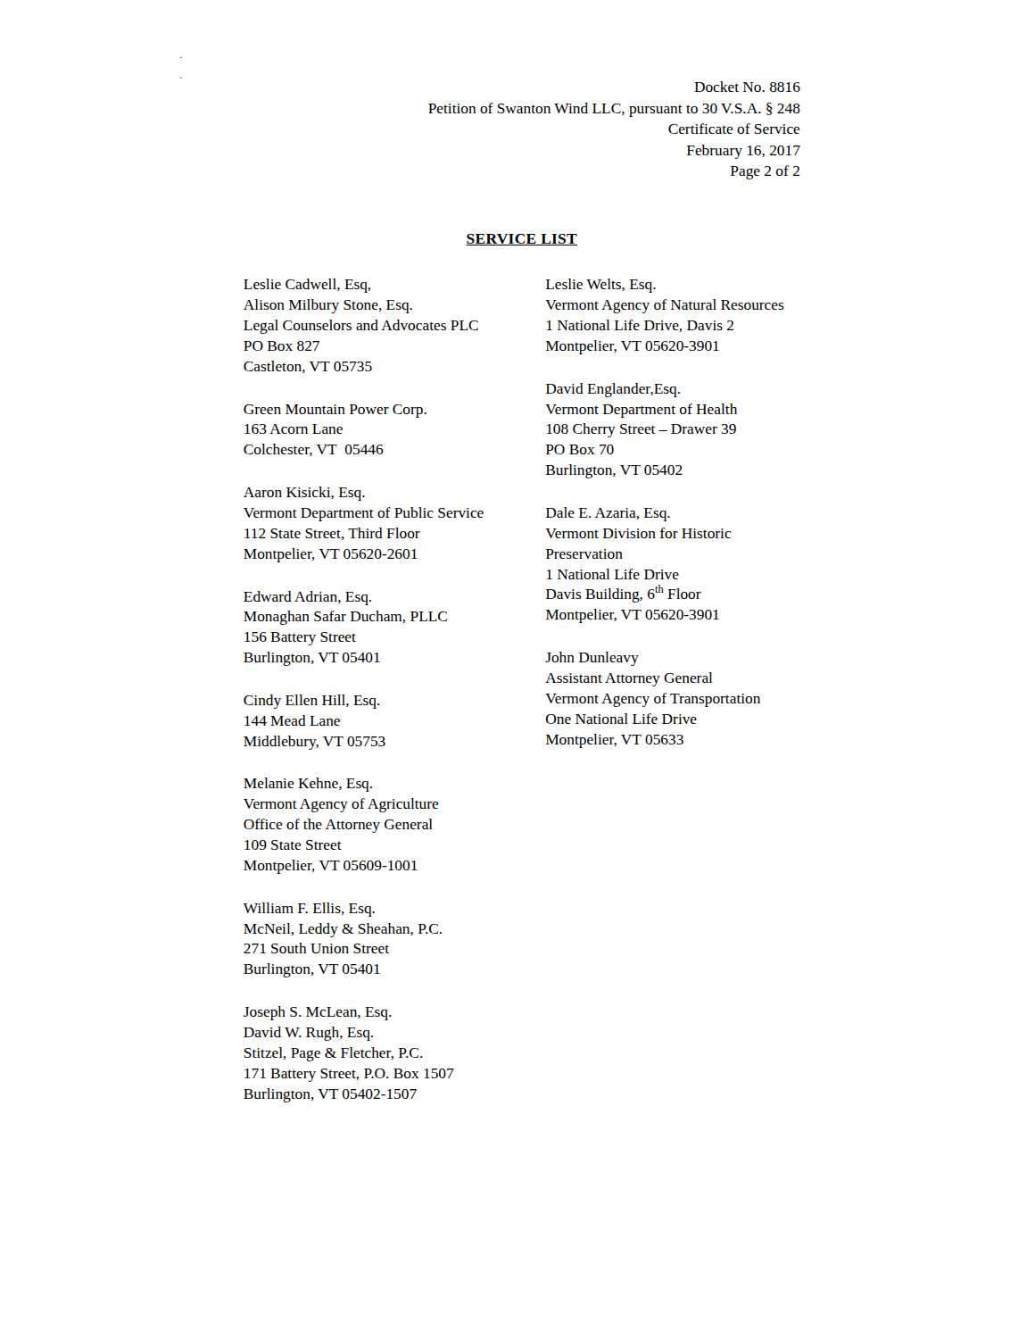·
·
Docket No. 8816
Petition of Swanton Wind LLC, pursuant to 30 V.S.A. § 248
Certificate of Service
February 16, 2017
Page 2 of 2
SERVICE LIST
Leslie Cadwell, Esq,
Alison Milbury Stone, Esq.
Legal Counselors and Advocates PLC
PO Box 827
Castleton, VT 05735 Green Mountain Power Corp.
163 Acorn Lane
Colchester, VT 05446 Aaron Kisicki, Esq.
Vermont Department of Public Service
112 State Street, Third Floor
Montpelier, VT 05620-2601 Edward Adrian, Esq.
Monaghan Safar Ducham, PLLC
156 Battery Street
Burlington, VT 05401 Cindy Ellen Hill, Esq.
144 Mead Lane
Middlebury, VT 05753 Melanie Kehne, Esq.
Vermont Agency of Agriculture
Office of the Attorney General
109 State Street
Montpelier, VT 05609-1001 William F. Ellis, Esq.
McNeil, Leddy & Sheahan, P.C.
271 South Union Street
Burlington, VT 05401 Joseph S. McLean, Esq.
David W. Rugh, Esq.
Stitzel, Page & Fletcher, P.C.
171 Battery Street, P.O. Box 1507
Burlington, VT 05402-1507
Leslie Welts, Esq.
Vermont Agency of Natural Resources
1 National Life Drive, Davis 2
Montpelier, VT 05620-3901 David Englander,Esq.
Vermont Department of Health
108 Cherry Street – Drawer 39
PO Box 70
Burlington, VT 05402 Dale E. Azaria, Esq.
Vermont Division for Historic Preservation
1 National Life Drive
Davis Building, 6th Floor
Montpelier, VT 05620-3901 John Dunleavy
Assistant Attorney General
Vermont Agency of Transportation
One National Life Drive
Montpelier, VT 05633